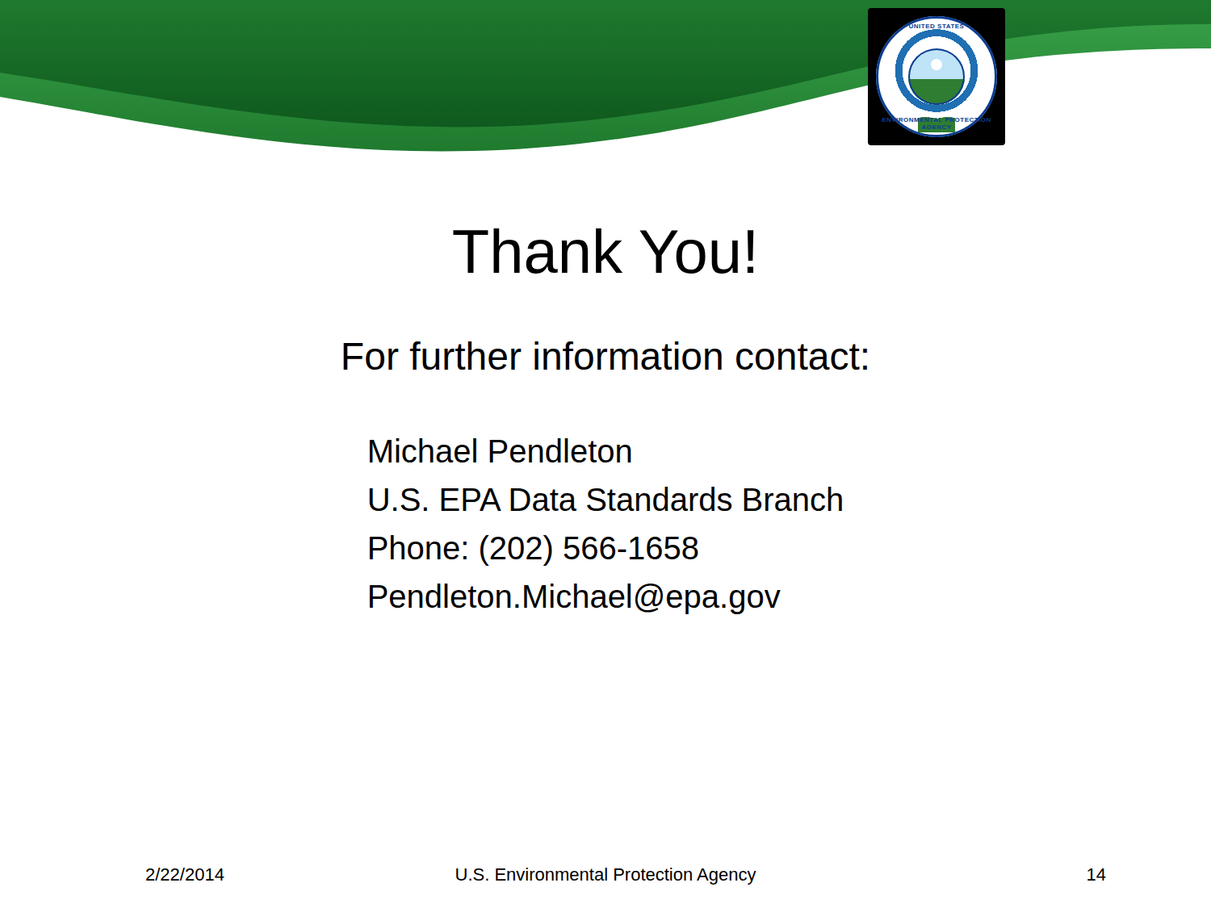United States
Environmental Protection Agency
Thank You!
For further information contact:
Michael Pendleton
U.S. EPA Data Standards Branch
Phone: (202) 566-1658
Pendleton.Michael@epa.gov
2/22/2014 U.S. Environmental Protection Agency 14